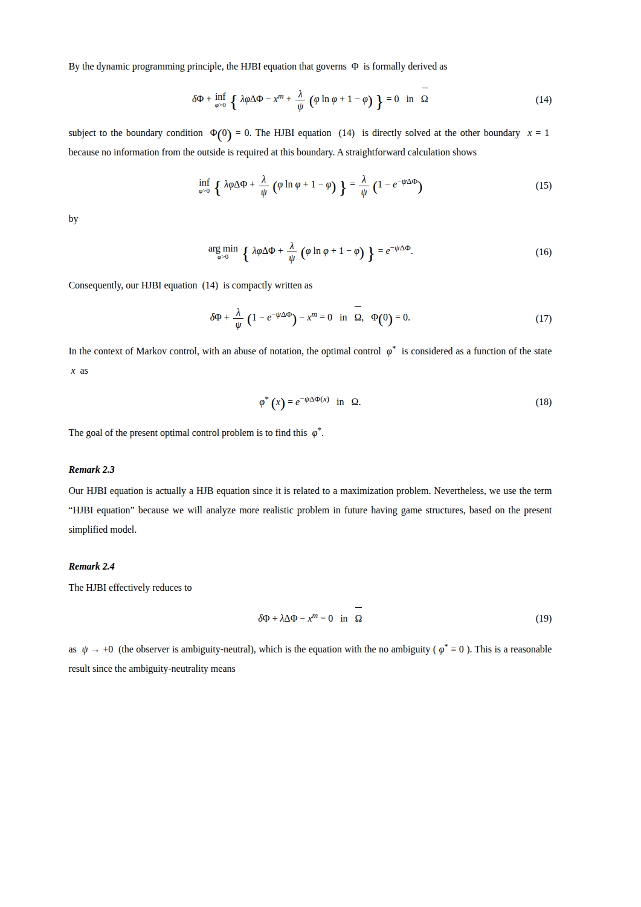By the dynamic programming principle, the HJBI equation that governs Φ is formally derived as
δ Φ + inf φ>0 { λφ ΔΦ − xm + λψ (φ ln φ + 1 − φ) } = 0 in Ω
(14)
subject to the boundary condition Φ(0) = 0. The HJBI equation (14) is directly solved at the other boundary x = 1 because no information from the outside is required at this boundary. A straightforward calculation shows
inf φ>0 { λφ ΔΦ + λψ (φ ln φ + 1 − φ) } = λψ (1 − e−ψ ΔΦ)
(15)
by
arg min φ>0 { λφ ΔΦ + λψ (φ ln φ + 1 − φ) } = e−ψ ΔΦ.
(16)
Consequently, our HJBI equation (14) is compactly written as
δ Φ + λψ (1 − e−ψ ΔΦ) − xm = 0 in Ω, Φ(0) = 0.
(17)
In the context of Markov control, with an abuse of notation, the optimal control φ* is considered as a function of the state x as
φ* (x) = e−ψ ΔΦ(x) in Ω.
(18)
The goal of the present optimal control problem is to find this φ*.
Remark 2.3
Our HJBI equation is actually a HJB equation since it is related to a maximization problem. Nevertheless, we use the term “HJBI equation” because we will analyze more realistic problem in future having game structures, based on the present simplified model.
Remark 2.4
The HJBI effectively reduces to
δ Φ + λ ΔΦ − xm = 0 in Ω
(19)
as ψ → +0 (the observer is ambiguity-neutral), which is the equation with the no ambiguity ( φ* ≡ 0 ). This is a reasonable result since the ambiguity-neutrality means